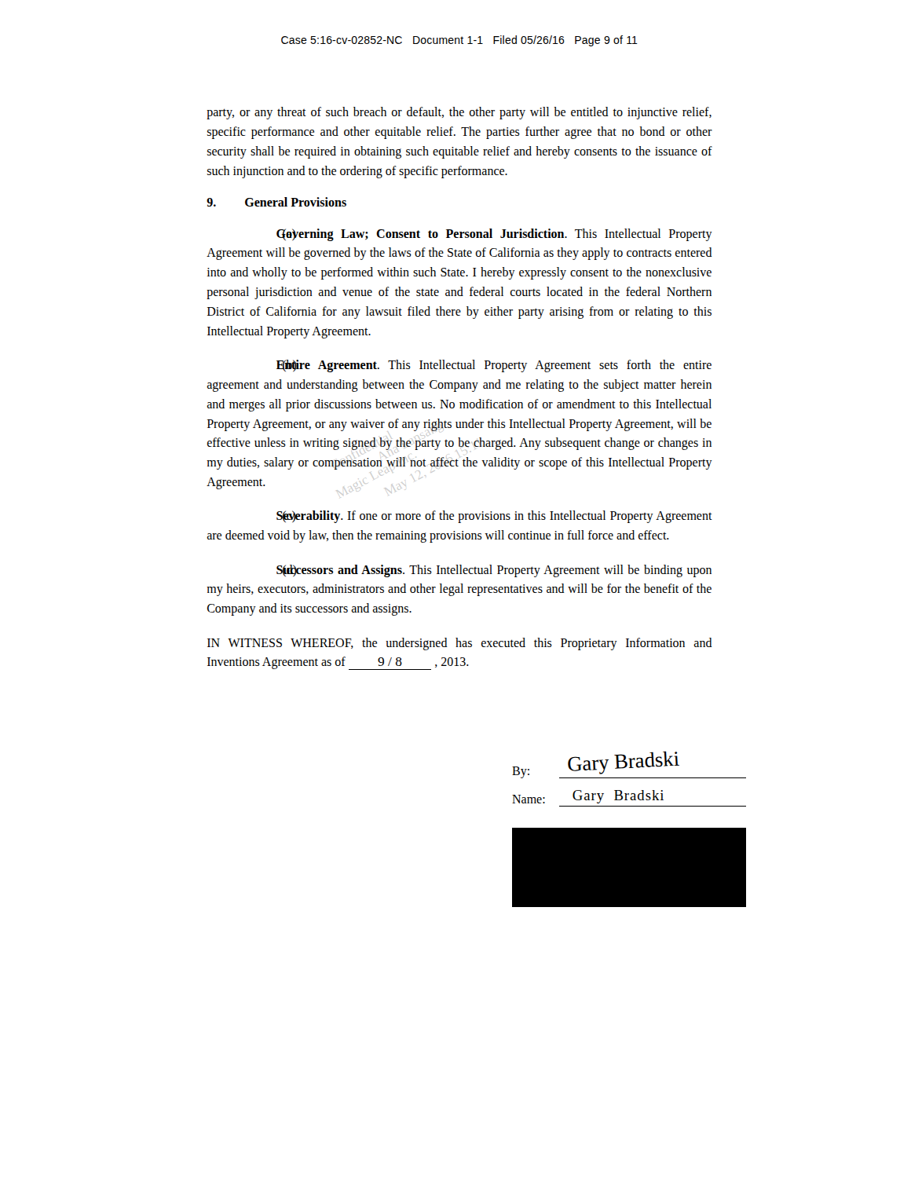Case 5:16-cv-02852-NC Document 1-1 Filed 05/26/16 Page 9 of 11
party, or any threat of such breach or default, the other party will be entitled to injunctive relief, specific performance and other equitable relief. The parties further agree that no bond or other security shall be required in obtaining such equitable relief and hereby consents to the issuance of such injunction and to the ordering of specific performance.
9. General Provisions
(a) Governing Law; Consent to Personal Jurisdiction. This Intellectual Property Agreement will be governed by the laws of the State of California as they apply to contracts entered into and wholly to be performed within such State. I hereby expressly consent to the nonexclusive personal jurisdiction and venue of the state and federal courts located in the federal Northern District of California for any lawsuit filed there by either party arising from or relating to this Intellectual Property Agreement.
(b) Entire Agreement. This Intellectual Property Agreement sets forth the entire agreement and understanding between the Company and me relating to the subject matter herein and merges all prior discussions between us. No modification of or amendment to this Intellectual Property Agreement, or any waiver of any rights under this Intellectual Property Agreement, will be effective unless in writing signed by the party to be charged. Any subsequent change or changes in my duties, salary or compensation will not affect the validity or scope of this Intellectual Property Agreement.
(c) Severability. If one or more of the provisions in this Intellectual Property Agreement are deemed void by law, then the remaining provisions will continue in full force and effect.
(d) Successors and Assigns. This Intellectual Property Agreement will be binding upon my heirs, executors, administrators and other legal representatives and will be for the benefit of the Company and its successors and assigns.
IN WITNESS WHEREOF, the undersigned has executed this Proprietary Information and Inventions Agreement as of 9 / 8 , 2013.
By:
Gary Bradski
Name:
Gary Bradski
Confidential
Magic Leap Inc.
Ana Lansang
May 12, 2016 15:11